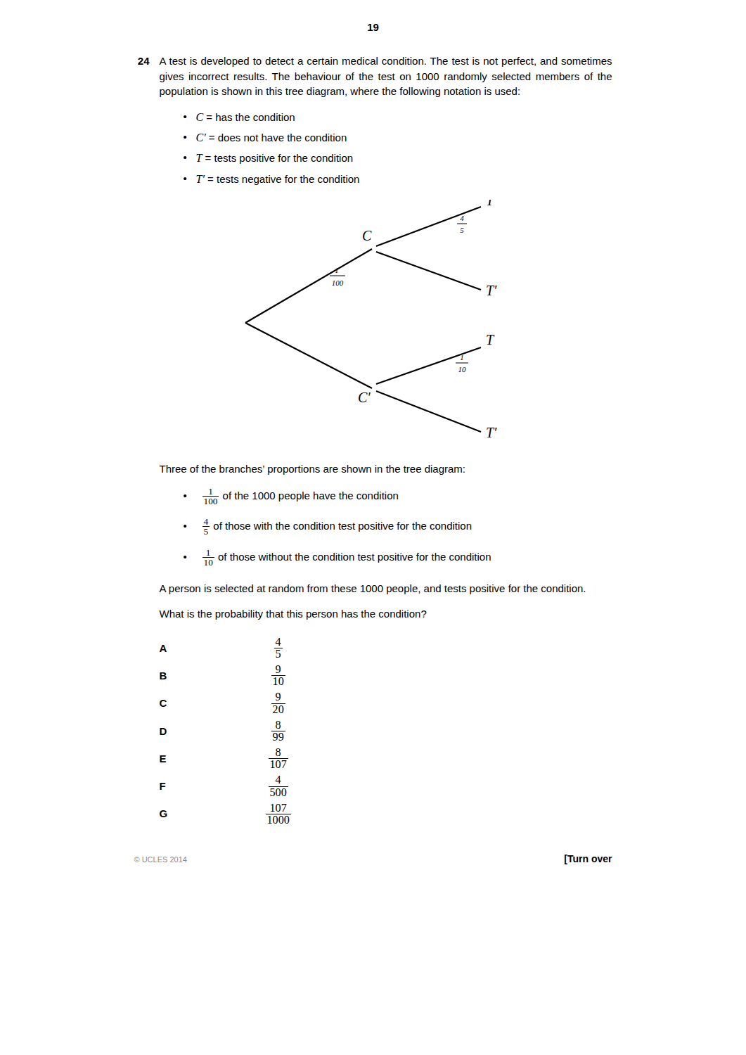19
24
A test is developed to detect a certain medical condition. The test is not perfect, and sometimes gives incorrect results. The behaviour of the test on 1000 randomly selected members of the population is shown in this tree diagram, where the following notation is used:
C = has the condition
C′ = does not have the condition
T = tests positive for the condition
T′ = tests negative for the condition
C C′ T T′ T T′ 1 100 4 5 1 10
Three of the branches’ proportions are shown in the tree diagram:
1100 of the 1000 people have the condition
45 of those with the condition test positive for the condition
110 of those without the condition test positive for the condition
A person is selected at random from these 1000 people, and tests positive for the condition.
What is the probability that this person has the condition?
| A | | 4 5 |
| B | | 9 10 |
| C | | 9 20 |
| D | | 8 99 |
| E | | 8 107 |
| F | | 4 500 |
| G | | 107 1000 |
© UCLES 2014
[Turn over